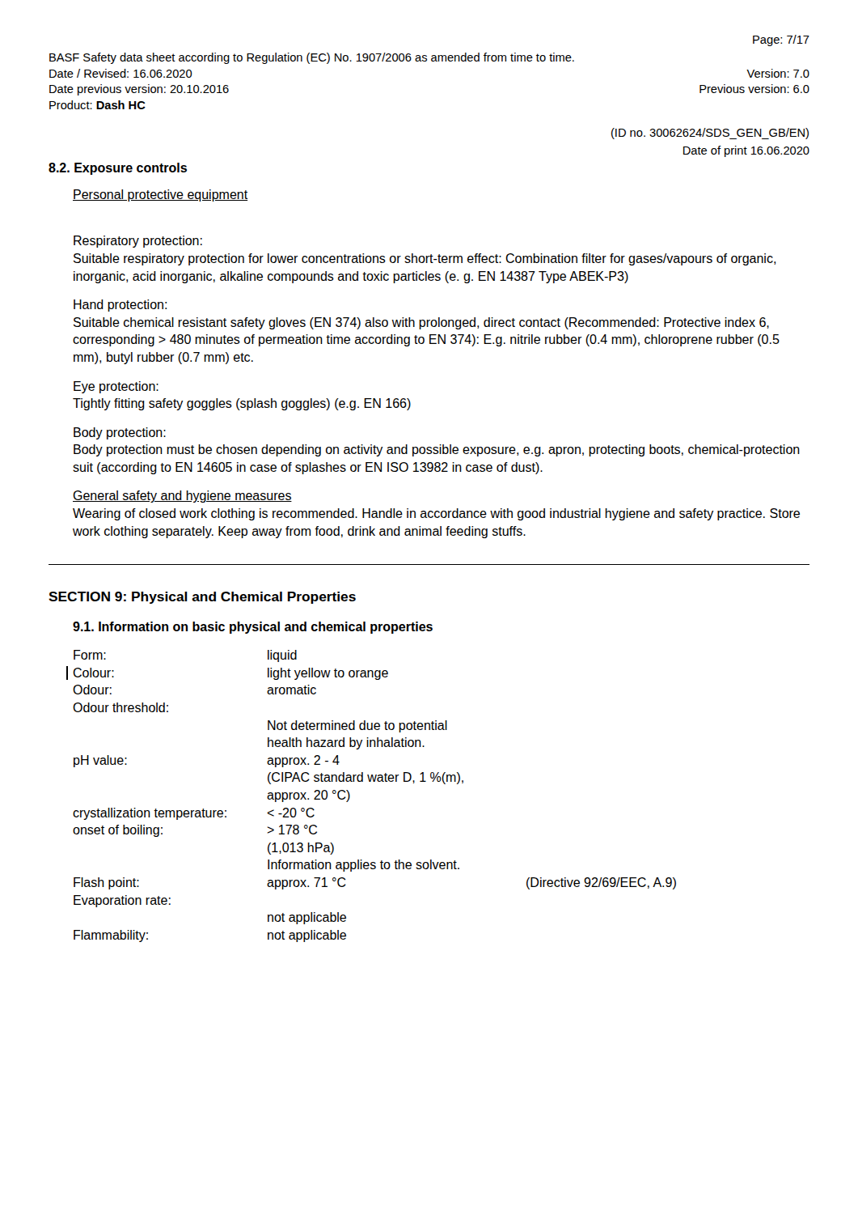Page: 7/17
BASF Safety data sheet according to Regulation (EC) No. 1907/2006 as amended from time to time.
Date / Revised: 16.06.2020 Version: 7.0
Date previous version: 20.10.2016 Previous version: 6.0
Product: Dash HC
(ID no. 30062624/SDS_GEN_GB/EN)
Date of print 16.06.2020
8.2. Exposure controls
Personal protective equipment
Respiratory protection:
Suitable respiratory protection for lower concentrations or short-term effect: Combination filter for gases/vapours of organic, inorganic, acid inorganic, alkaline compounds and toxic particles (e. g. EN 14387 Type ABEK-P3)
Hand protection:
Suitable chemical resistant safety gloves (EN 374) also with prolonged, direct contact (Recommended: Protective index 6, corresponding > 480 minutes of permeation time according to EN 374): E.g. nitrile rubber (0.4 mm), chloroprene rubber (0.5 mm), butyl rubber (0.7 mm) etc.
Eye protection:
Tightly fitting safety goggles (splash goggles) (e.g. EN 166)
Body protection:
Body protection must be chosen depending on activity and possible exposure, e.g. apron, protecting boots, chemical-protection suit (according to EN 14605 in case of splashes or EN ISO 13982 in case of dust).
General safety and hygiene measures
Wearing of closed work clothing is recommended. Handle in accordance with good industrial hygiene and safety practice. Store work clothing separately. Keep away from food, drink and animal feeding stuffs.
SECTION 9: Physical and Chemical Properties
9.1. Information on basic physical and chemical properties
| Form: | liquid | |
| Colour: | light yellow to orange | |
| Odour: | aromatic | |
| Odour threshold: | | |
| | Not determined due to potential | |
| | health hazard by inhalation. | |
| pH value: | approx. 2 - 4 | |
| | (CIPAC standard water D, 1 %(m), | |
| | approx. 20 °C) | |
| crystallization temperature: | < -20 °C | |
| onset of boiling: | > 178 °C | |
| | (1,013 hPa) | |
| | Information applies to the solvent. | |
| Flash point: | approx. 71 °C | (Directive 92/69/EEC, A.9) |
| Evaporation rate: | | |
| | not applicable | |
| Flammability: | not applicable | |